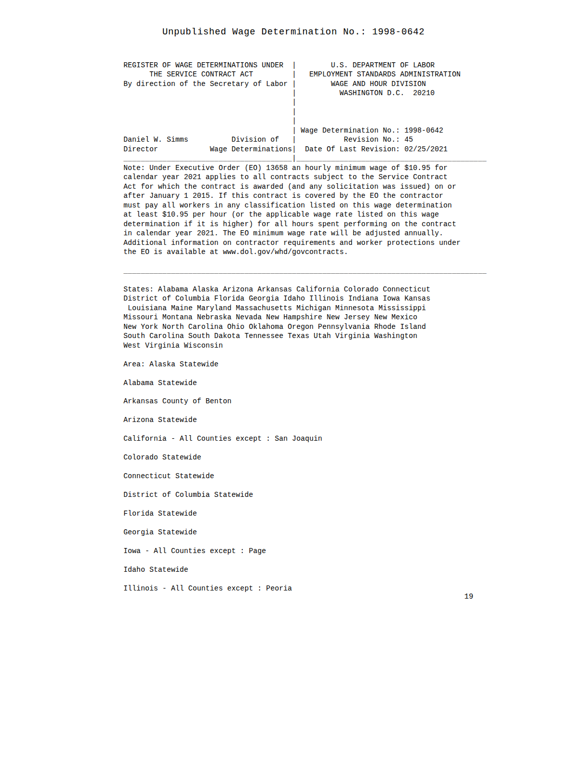Unpublished Wage Determination No.: 1998-0642
REGISTER OF WAGE DETERMINATIONS UNDER  |        U.S. DEPARTMENT OF LABOR
      THE SERVICE CONTRACT ACT         |   EMPLOYMENT STANDARDS ADMINISTRATION
By direction of the Secretary of Labor |        WAGE AND HOUR DIVISION
                                       |          WASHINGTON D.C.  20210
                                       |
                                       |
                                       |
                                       | Wage Determination No.: 1998-0642
Daniel W. Simms          Division of   |           Revision No.: 45
Director            Wage Determinations|  Date Of Last Revision: 02/25/2021
_______________________________________|____________________________________________
Note: Under Executive Order (EO) 13658 an hourly minimum wage of $10.95 for
calendar year 2021 applies to all contracts subject to the Service Contract
Act for which the contract is awarded (and any solicitation was issued) on or
after January 1 2015. If this contract is covered by the EO the contractor
must pay all workers in any classification listed on this wage determination
at least $10.95 per hour (or the applicable wage rate listed on this wage
determination if it is higher) for all hours spent performing on the contract
in calendar year 2021. The EO minimum wage rate will be adjusted annually.
Additional information on contractor requirements and worker protections under
the EO is available at www.dol.gov/whd/govcontracts.

____________________________________________________________________________________

States: Alabama Alaska Arizona Arkansas California Colorado Connecticut
District of Columbia Florida Georgia Idaho Illinois Indiana Iowa Kansas
 Louisiana Maine Maryland Massachusetts Michigan Minnesota Mississippi
Missouri Montana Nebraska Nevada New Hampshire New Jersey New Mexico
New York North Carolina Ohio Oklahoma Oregon Pennsylvania Rhode Island
South Carolina South Dakota Tennessee Texas Utah Virginia Washington
West Virginia Wisconsin

Area: Alaska Statewide

Alabama Statewide

Arkansas County of Benton

Arizona Statewide

California - All Counties except : San Joaquin

Colorado Statewide

Connecticut Statewide

District of Columbia Statewide

Florida Statewide

Georgia Statewide

Iowa - All Counties except : Page

Idaho Statewide

Illinois - All Counties except : Peoria
19